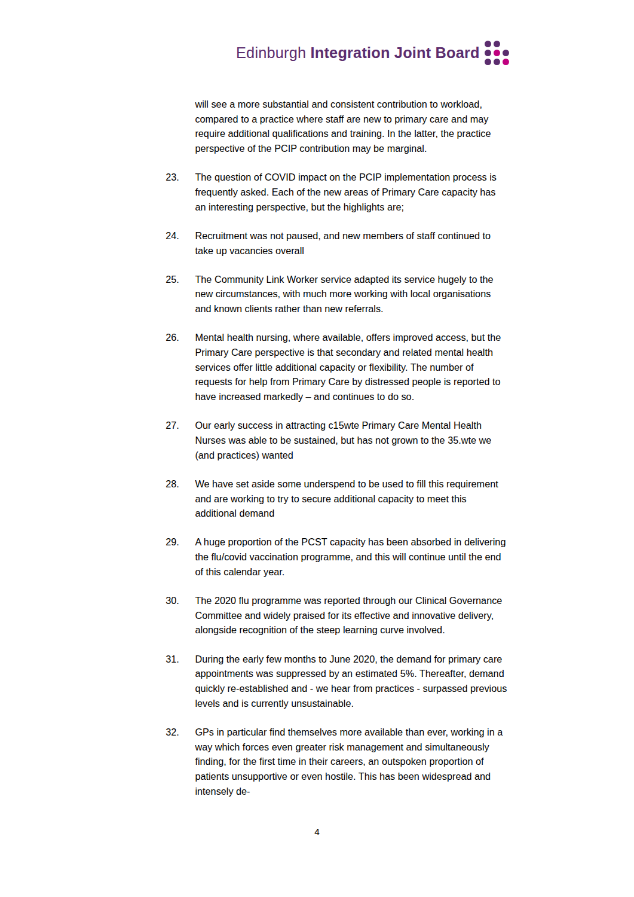Edinburgh Integration Joint Board
will see a more substantial and consistent contribution to workload, compared to a practice where staff are new to primary care and may require additional qualifications and training. In the latter, the practice perspective of the PCIP contribution may be marginal.
23. The question of COVID impact on the PCIP implementation process is frequently asked. Each of the new areas of Primary Care capacity has an interesting perspective, but the highlights are;
24. Recruitment was not paused, and new members of staff continued to take up vacancies overall
25. The Community Link Worker service adapted its service hugely to the new circumstances, with much more working with local organisations and known clients rather than new referrals.
26. Mental health nursing, where available, offers improved access, but the Primary Care perspective is that secondary and related mental health services offer little additional capacity or flexibility. The number of requests for help from Primary Care by distressed people is reported to have increased markedly – and continues to do so.
27. Our early success in attracting c15wte Primary Care Mental Health Nurses was able to be sustained, but has not grown to the 35.wte we (and practices) wanted
28. We have set aside some underspend to be used to fill this requirement and are working to try to secure additional capacity to meet this additional demand
29. A huge proportion of the PCST capacity has been absorbed in delivering the flu/covid vaccination programme, and this will continue until the end of this calendar year.
30. The 2020 flu programme was reported through our Clinical Governance Committee and widely praised for its effective and innovative delivery, alongside recognition of the steep learning curve involved.
31. During the early few months to June 2020, the demand for primary care appointments was suppressed by an estimated 5%. Thereafter, demand quickly re-established and - we hear from practices - surpassed previous levels and is currently unsustainable.
32. GPs in particular find themselves more available than ever, working in a way which forces even greater risk management and simultaneously finding, for the first time in their careers, an outspoken proportion of patients unsupportive or even hostile. This has been widespread and intensely de-
4